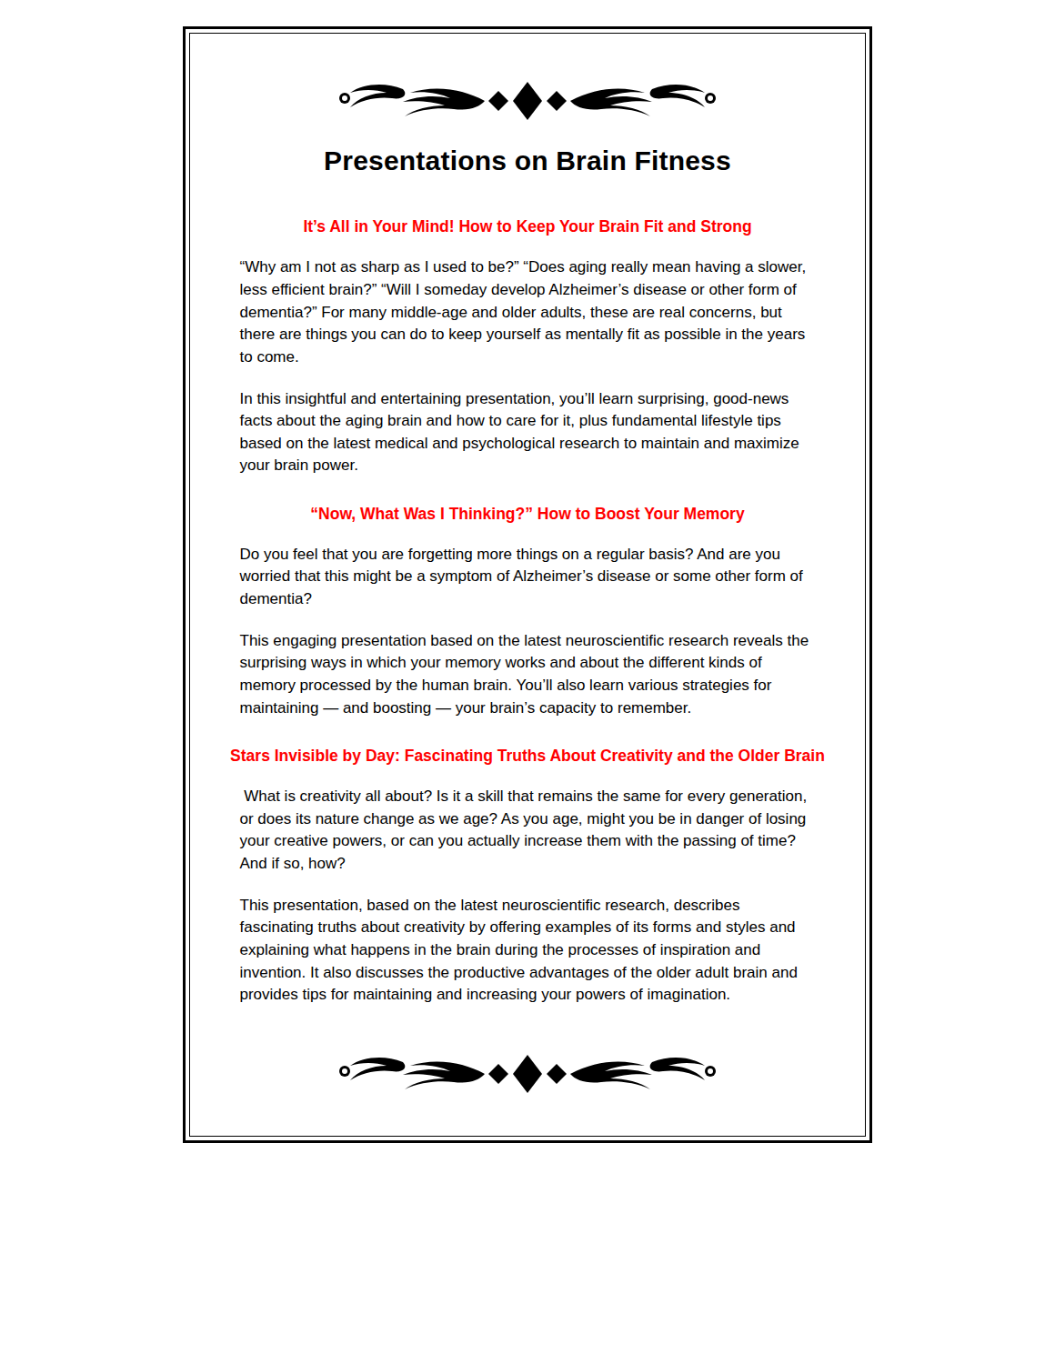Presentations on Brain Fitness
It’s All in Your Mind! How to Keep Your Brain Fit and Strong
“Why am I not as sharp as I used to be?” “Does aging really mean having a slower, less efficient brain?” “Will I someday develop Alzheimer’s disease or other form of dementia?” For many middle-age and older adults, these are real concerns, but there are things you can do to keep yourself as mentally fit as possible in the years to come.
In this insightful and entertaining presentation, you’ll learn surprising, good-news facts about the aging brain and how to care for it, plus fundamental lifestyle tips based on the latest medical and psychological research to maintain and maximize your brain power.
“Now, What Was I Thinking?” How to Boost Your Memory
Do you feel that you are forgetting more things on a regular basis? And are you worried that this might be a symptom of Alzheimer’s disease or some other form of dementia?
This engaging presentation based on the latest neuroscientific research reveals the surprising ways in which your memory works and about the different kinds of memory processed by the human brain. You’ll also learn various strategies for maintaining — and boosting — your brain’s capacity to remember.
Stars Invisible by Day: Fascinating Truths About Creativity and the Older Brain
What is creativity all about? Is it a skill that remains the same for every generation, or does its nature change as we age? As you age, might you be in danger of losing your creative powers, or can you actually increase them with the passing of time? And if so, how?
This presentation, based on the latest neuroscientific research, describes fascinating truths about creativity by offering examples of its forms and styles and explaining what happens in the brain during the processes of inspiration and invention. It also discusses the productive advantages of the older adult brain and provides tips for maintaining and increasing your powers of imagination.